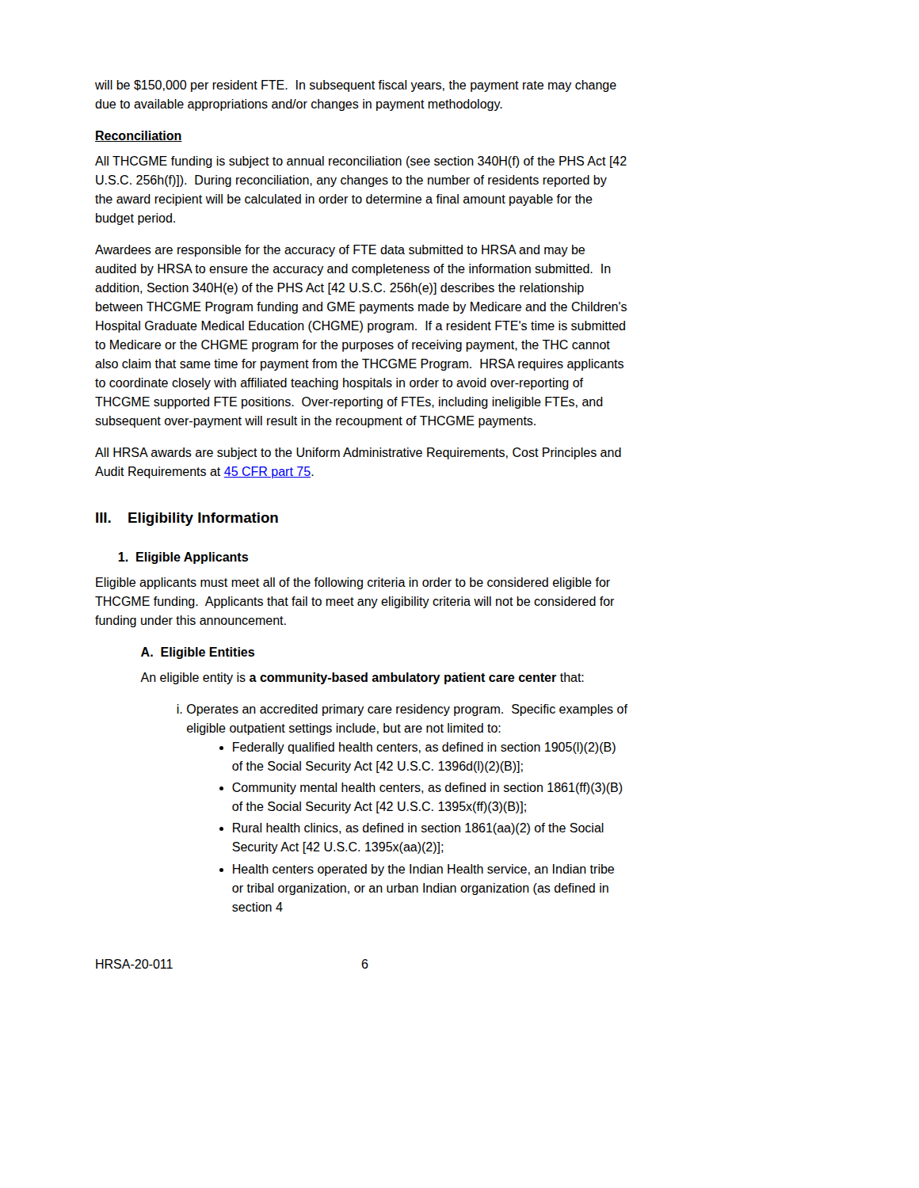will be $150,000 per resident FTE. In subsequent fiscal years, the payment rate may change due to available appropriations and/or changes in payment methodology.
Reconciliation
All THCGME funding is subject to annual reconciliation (see section 340H(f) of the PHS Act [42 U.S.C. 256h(f)]). During reconciliation, any changes to the number of residents reported by the award recipient will be calculated in order to determine a final amount payable for the budget period.
Awardees are responsible for the accuracy of FTE data submitted to HRSA and may be audited by HRSA to ensure the accuracy and completeness of the information submitted. In addition, Section 340H(e) of the PHS Act [42 U.S.C. 256h(e)] describes the relationship between THCGME Program funding and GME payments made by Medicare and the Children's Hospital Graduate Medical Education (CHGME) program. If a resident FTE's time is submitted to Medicare or the CHGME program for the purposes of receiving payment, the THC cannot also claim that same time for payment from the THCGME Program. HRSA requires applicants to coordinate closely with affiliated teaching hospitals in order to avoid over-reporting of THCGME supported FTE positions. Over-reporting of FTEs, including ineligible FTEs, and subsequent over-payment will result in the recoupment of THCGME payments.
All HRSA awards are subject to the Uniform Administrative Requirements, Cost Principles and Audit Requirements at 45 CFR part 75.
III. Eligibility Information
1. Eligible Applicants
Eligible applicants must meet all of the following criteria in order to be considered eligible for THCGME funding. Applicants that fail to meet any eligibility criteria will not be considered for funding under this announcement.
A. Eligible Entities
An eligible entity is a community-based ambulatory patient care center that:
Operates an accredited primary care residency program. Specific examples of eligible outpatient settings include, but are not limited to:
Federally qualified health centers, as defined in section 1905(l)(2)(B) of the Social Security Act [42 U.S.C. 1396d(l)(2)(B)];
Community mental health centers, as defined in section 1861(ff)(3)(B) of the Social Security Act [42 U.S.C. 1395x(ff)(3)(B)];
Rural health clinics, as defined in section 1861(aa)(2) of the Social Security Act [42 U.S.C. 1395x(aa)(2)];
Health centers operated by the Indian Health service, an Indian tribe or tribal organization, or an urban Indian organization (as defined in section 4
HRSA-20-011 6